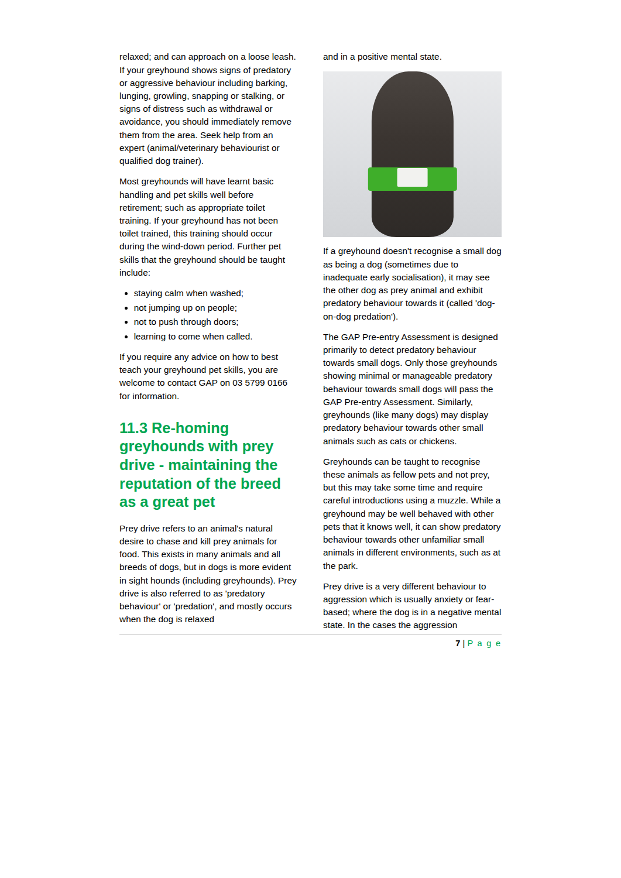relaxed; and can approach on a loose leash. If your greyhound shows signs of predatory or aggressive behaviour including barking, lunging, growling, snapping or stalking, or signs of distress such as withdrawal or avoidance, you should immediately remove them from the area. Seek help from an expert (animal/veterinary behaviourist or qualified dog trainer).
Most greyhounds will have learnt basic handling and pet skills well before retirement; such as appropriate toilet training. If your greyhound has not been toilet trained, this training should occur during the wind-down period. Further pet skills that the greyhound should be taught include:
staying calm when washed;
not jumping up on people;
not to push through doors;
learning to come when called.
If you require any advice on how to best teach your greyhound pet skills, you are welcome to contact GAP on 03 5799 0166 for information.
11.3 Re-homing greyhounds with prey drive - maintaining the reputation of the breed as a great pet
Prey drive refers to an animal's natural desire to chase and kill prey animals for food. This exists in many animals and all breeds of dogs, but in dogs is more evident in sight hounds (including greyhounds). Prey drive is also referred to as 'predatory behaviour' or 'predation', and mostly occurs when the dog is relaxed
and in a positive mental state.
If a greyhound doesn't recognise a small dog as being a dog (sometimes due to inadequate early socialisation), it may see the other dog as prey animal and exhibit predatory behaviour towards it (called 'dog-on-dog predation').
The GAP Pre-entry Assessment is designed primarily to detect predatory behaviour towards small dogs. Only those greyhounds showing minimal or manageable predatory behaviour towards small dogs will pass the GAP Pre-entry Assessment. Similarly, greyhounds (like many dogs) may display predatory behaviour towards other small animals such as cats or chickens.
Greyhounds can be taught to recognise these animals as fellow pets and not prey, but this may take some time and require careful introductions using a muzzle. While a greyhound may be well behaved with other pets that it knows well, it can show predatory behaviour towards other unfamiliar small animals in different environments, such as at the park.
Prey drive is a very different behaviour to aggression which is usually anxiety or fear-based; where the dog is in a negative mental state. In the cases the aggression
7 | P a g e